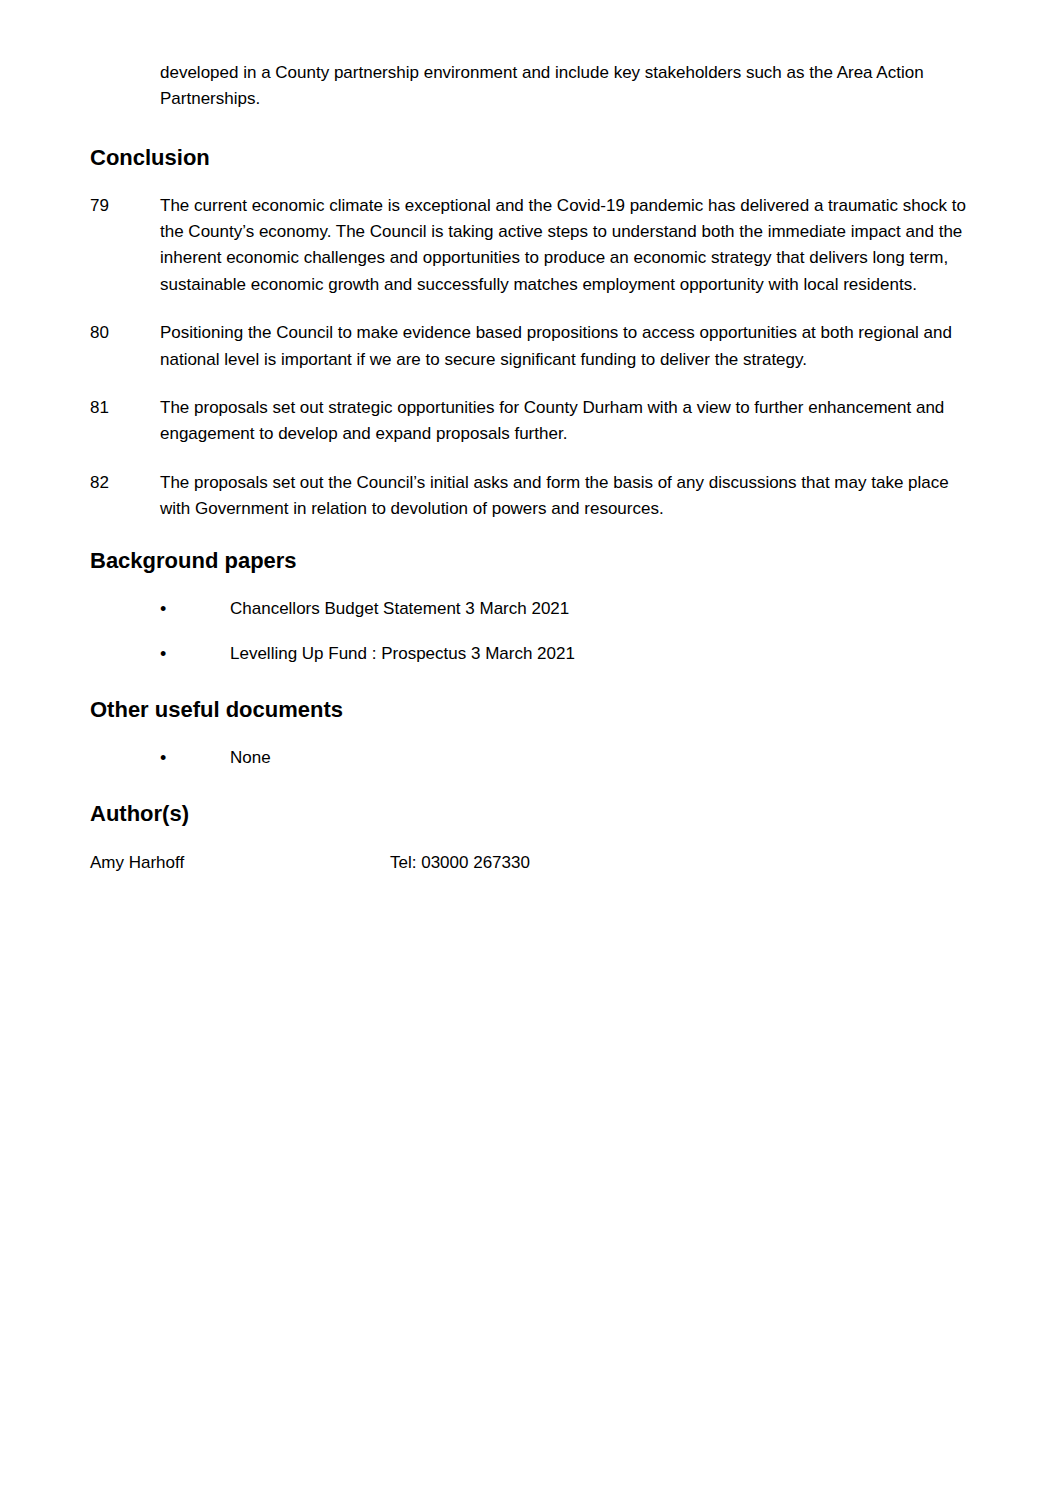developed in a County partnership environment and include key stakeholders such as the Area Action Partnerships.
Conclusion
79
The current economic climate is exceptional and the Covid-19 pandemic has delivered a traumatic shock to the County’s economy. The Council is taking active steps to understand both the immediate impact and the inherent economic challenges and opportunities to produce an economic strategy that delivers long term, sustainable economic growth and successfully matches employment opportunity with local residents.
80
Positioning the Council to make evidence based propositions to access opportunities at both regional and national level is important if we are to secure significant funding to deliver the strategy.
81
The proposals set out strategic opportunities for County Durham with a view to further enhancement and engagement to develop and expand proposals further.
82
The proposals set out the Council’s initial asks and form the basis of any discussions that may take place with Government in relation to devolution of powers and resources.
Background papers
Chancellors Budget Statement 3 March 2021
Levelling Up Fund : Prospectus 3 March 2021
Other useful documents
None
Author(s)
Amy Harhoff
Tel: 03000 267330